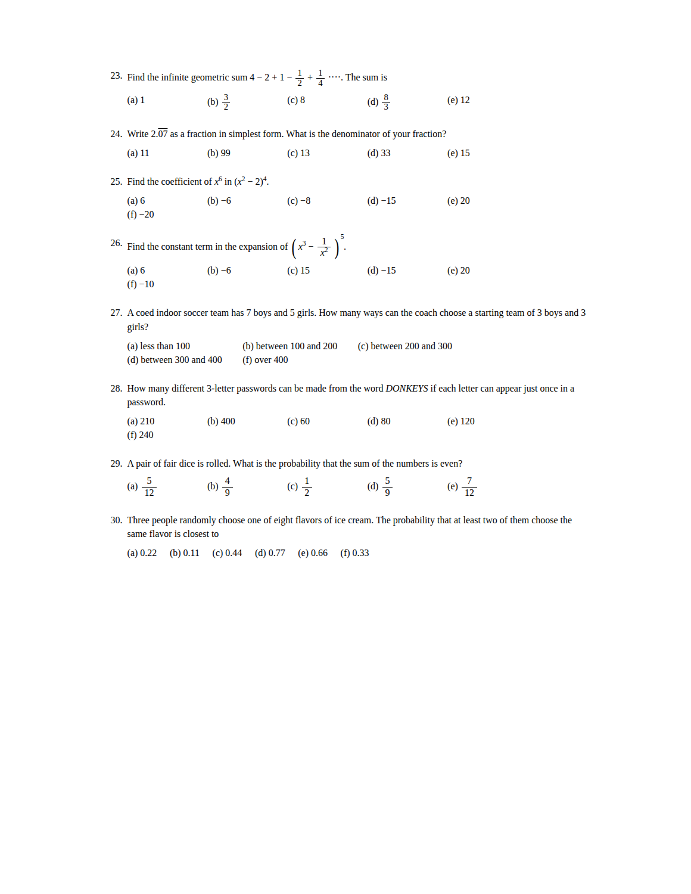Find the infinite geometric sum 4 − 2 + 1 − 12 + 14 ····. The sum is
(a) 1 (b) 32 (c) 8 (d) 83 (e) 12
Write 2.07 as a fraction in simplest form. What is the denominator of your fraction?
(a) 11 (b) 99 (c) 13 (d) 33 (e) 15
Find the coefficient of x6 in (x2 − 2)4.
(a) 6 (b) −6 (c) −8 (d) −15 (e) 20 (f) −20
Find the constant term in the expansion of (x3 − 1 x2) 5.
(a) 6 (b) −6 (c) 15 (d) −15 (e) 20 (f) −10
A coed indoor soccer team has 7 boys and 5 girls. How many ways can the coach choose a starting team of 3 boys and 3 girls?
(a) less than 100 (b) between 100 and 200 (c) between 200 and 300
(d) between 300 and 400 (f) over 400
How many different 3-letter passwords can be made from the word DONKEYS if each letter can appear just once in a password.
(a) 210 (b) 400 (c) 60 (d) 80 (e) 120 (f) 240
A pair of fair dice is rolled. What is the probability that the sum of the numbers is even?
(a) 512 (b) 49 (c) 12 (d) 59 (e) 712
Three people randomly choose one of eight flavors of ice cream. The probability that at least two of them choose the same flavor is closest to
(a) 0.22 (b) 0.11 (c) 0.44 (d) 0.77 (e) 0.66 (f) 0.33